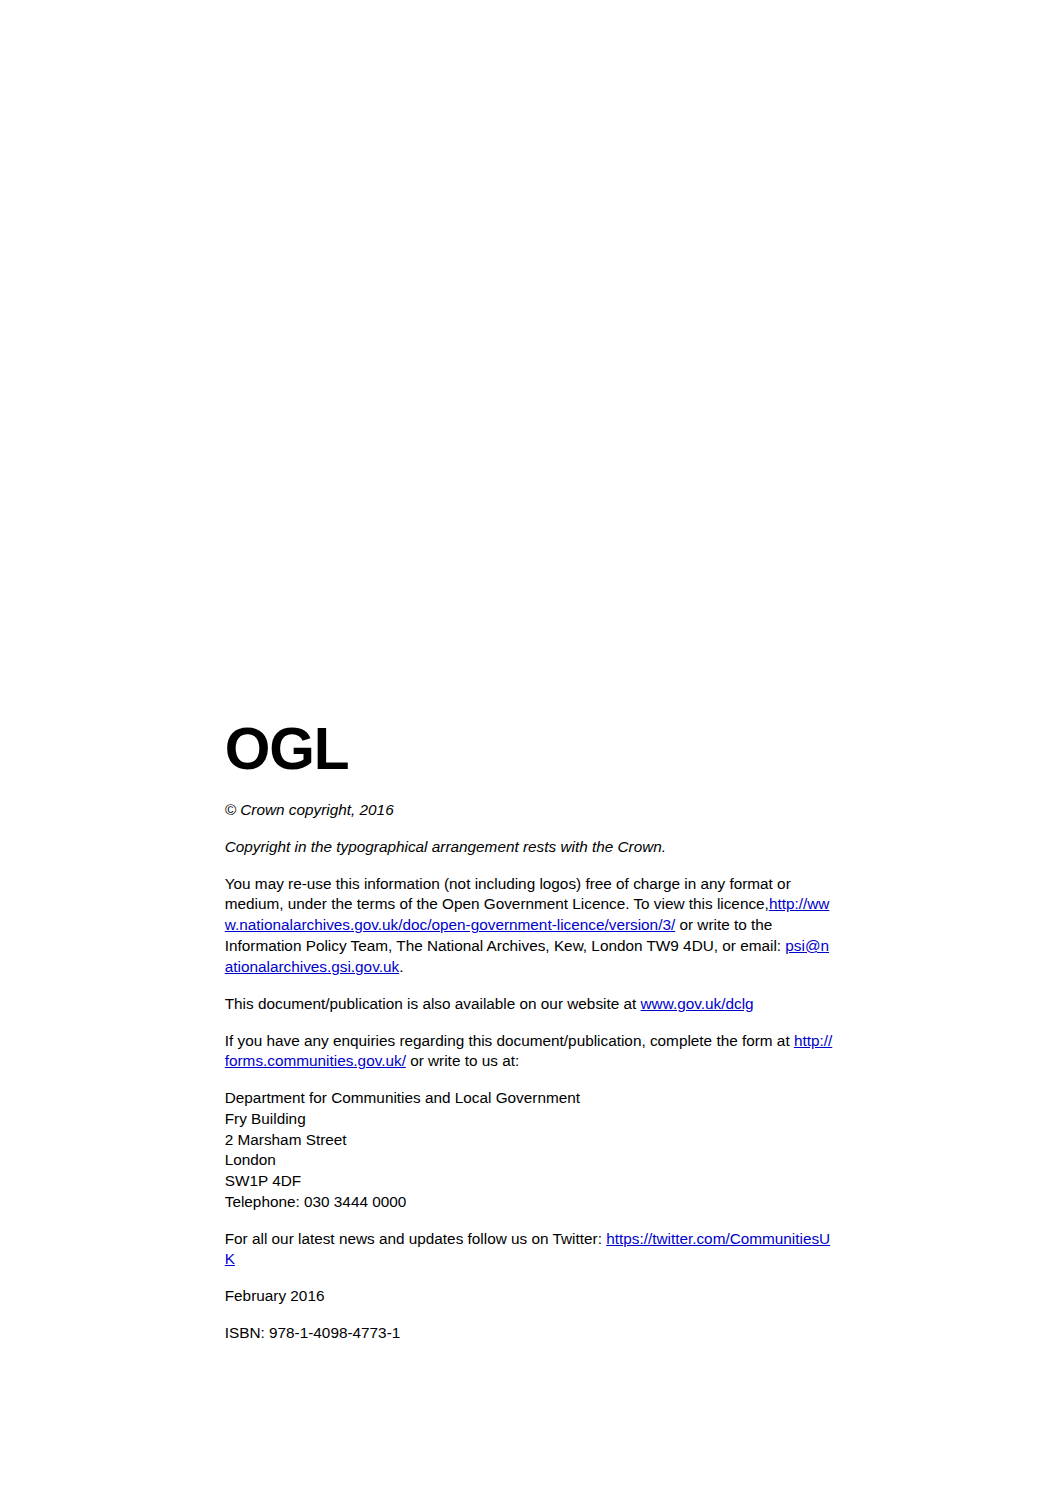OGL
© Crown copyright, 2016
Copyright in the typographical arrangement rests with the Crown.
You may re-use this information (not including logos) free of charge in any format or medium, under the terms of the Open Government Licence. To view this licence,http://www.nationalarchives.gov.uk/doc/open-government-licence/version/3/ or write to the Information Policy Team, The National Archives, Kew, London TW9 4DU, or email: psi@nationalarchives.gsi.gov.uk.
This document/publication is also available on our website at www.gov.uk/dclg
If you have any enquiries regarding this document/publication, complete the form at http://forms.communities.gov.uk/ or write to us at:
Department for Communities and Local Government Fry Building 2 Marsham Street London SW1P 4DF Telephone: 030 3444 0000
For all our latest news and updates follow us on Twitter: https://twitter.com/CommunitiesUK
February 2016
ISBN: 978-1-4098-4773-1